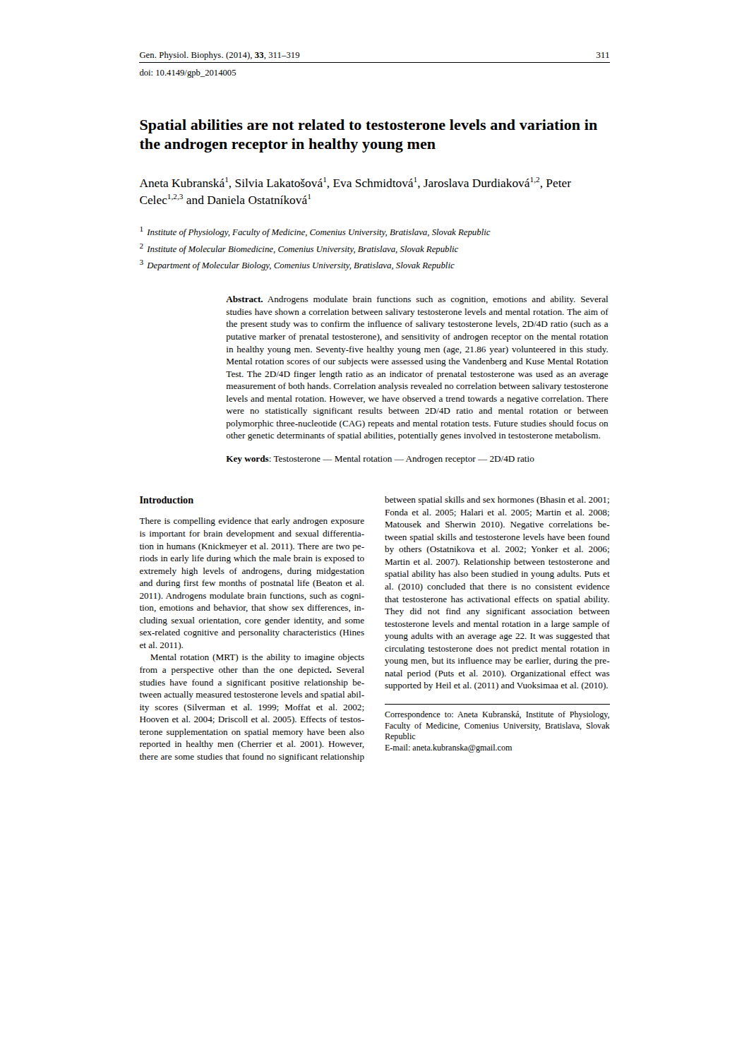Gen. Physiol. Biophys. (2014), 33, 311–319
311
doi: 10.4149/gpb_2014005
Spatial abilities are not related to testosterone levels and variation in the androgen receptor in healthy young men
Aneta Kubranská1, Silvia Lakatošová1, Eva Schmidtová1, Jaroslava Durdiaková1,2, Peter Celec1,2,3 and Daniela Ostatníková1
1 Institute of Physiology, Faculty of Medicine, Comenius University, Bratislava, Slovak Republic
2 Institute of Molecular Biomedicine, Comenius University, Bratislava, Slovak Republic
3 Department of Molecular Biology, Comenius University, Bratislava, Slovak Republic
Abstract. Androgens modulate brain functions such as cognition, emotions and ability. Several studies have shown a correlation between salivary testosterone levels and mental rotation. The aim of the present study was to confirm the influence of salivary testosterone levels, 2D/4D ratio (such as a putative marker of prenatal testosterone), and sensitivity of androgen receptor on the mental rotation in healthy young men. Seventy-five healthy young men (age, 21.86 year) volunteered in this study. Mental rotation scores of our subjects were assessed using the Vandenberg and Kuse Mental Rotation Test. The 2D/4D finger length ratio as an indicator of prenatal testosterone was used as an average measurement of both hands. Correlation analysis revealed no correlation between salivary testosterone levels and mental rotation. However, we have observed a trend towards a negative correlation. There were no statistically significant results between 2D/4D ratio and mental rotation or between polymorphic three-nucleotide (CAG) repeats and mental rotation tests. Future studies should focus on other genetic determinants of spatial abilities, potentially genes involved in testosterone metabolism.
Key words: Testosterone — Mental rotation — Androgen receptor — 2D/4D ratio
Introduction
There is compelling evidence that early androgen exposure is important for brain development and sexual differentiation in humans (Knickmeyer et al. 2011). There are two periods in early life during which the male brain is exposed to extremely high levels of androgens, during midgestation and during first few months of postnatal life (Beaton et al. 2011). Androgens modulate brain functions, such as cognition, emotions and behavior, that show sex differences, including sexual orientation, core gender identity, and some sex-related cognitive and personality characteristics (Hines et al. 2011).
Mental rotation (MRT) is the ability to imagine objects from a perspective other than the one depicted. Several studies have found a significant positive relationship between actually measured testosterone levels and spatial ability scores (Silverman et al. 1999; Moffat et al. 2002; Hooven et al. 2004; Driscoll et al. 2005). Effects of testosterone supplementation on spatial memory have been also reported in healthy men (Cherrier et al. 2001). However, there are some studies that found no significant relationship between spatial skills and sex hormones (Bhasin et al. 2001; Fonda et al. 2005; Halari et al. 2005; Martin et al. 2008; Matousek and Sherwin 2010). Negative correlations between spatial skills and testosterone levels have been found by others (Ostatnikova et al. 2002; Yonker et al. 2006; Martin et al. 2007). Relationship between testosterone and spatial ability has also been studied in young adults. Puts et al. (2010) concluded that there is no consistent evidence that testosterone has activational effects on spatial ability. They did not find any significant association between testosterone levels and mental rotation in a large sample of young adults with an average age 22. It was suggested that circulating testosterone does not predict mental rotation in young men, but its influence may be earlier, during the prenatal period (Puts et al. 2010). Organizational effect was supported by Heil et al. (2011) and Vuoksimaa et al. (2010).
Correspondence to: Aneta Kubranská, Institute of Physiology, Faculty of Medicine, Comenius University, Bratislava, Slovak Republic
E-mail: aneta.kubranska@gmail.com